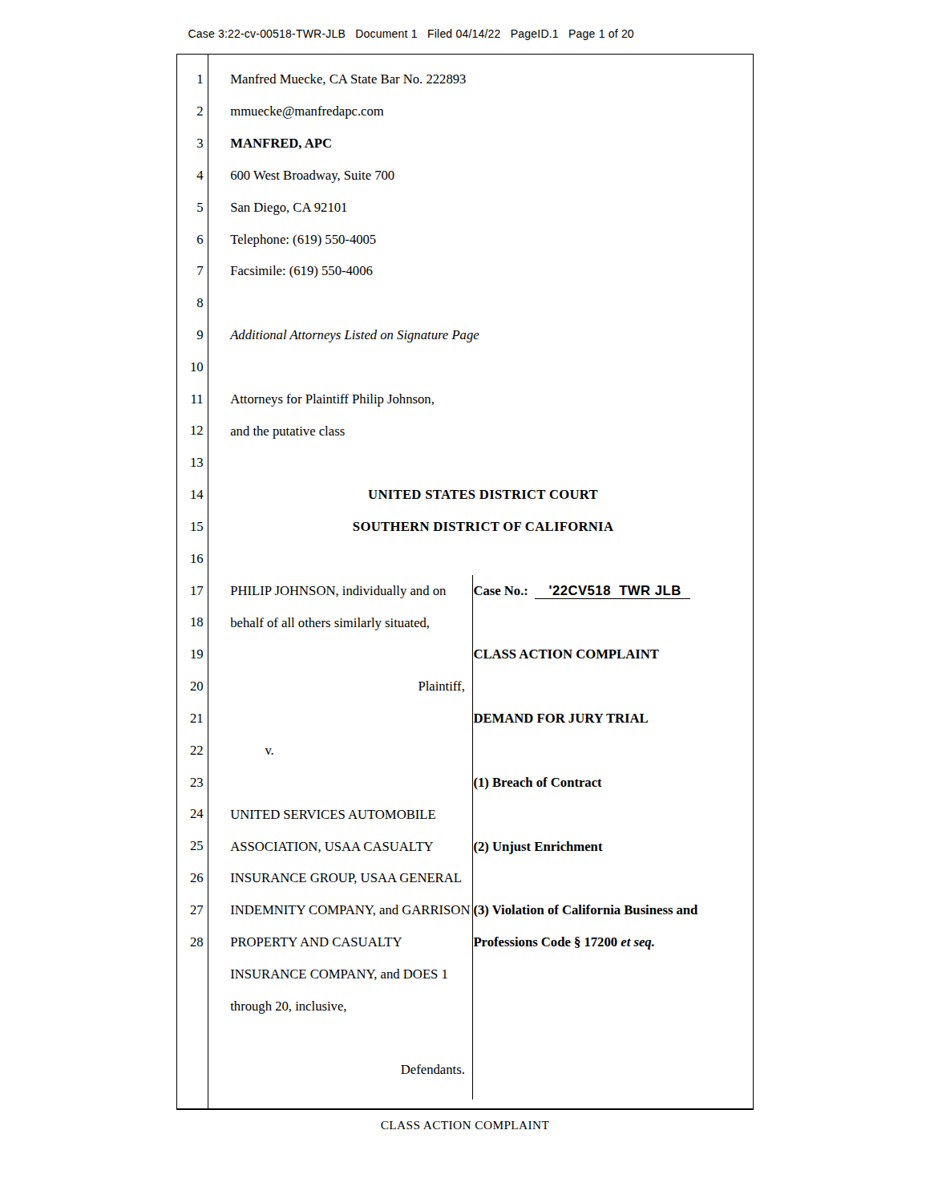Case 3:22-cv-00518-TWR-JLB Document 1 Filed 04/14/22 PageID.1 Page 1 of 20
1
2
3
4
5
6
7
8
9
10
11
12
13
14
15
16
17
18
19
20
21
22
23
24
25
26
27
28
Manfred Muecke, CA State Bar No. 222893
mmuecke@manfredapc.com
MANFRED, APC
600 West Broadway, Suite 700
San Diego, CA 92101
Telephone: (619) 550-4005
Facsimile: (619) 550-4006
Additional Attorneys Listed on Signature Page
Attorneys for Plaintiff Philip Johnson,
and the putative class
UNITED STATES DISTRICT COURT
SOUTHERN DISTRICT OF CALIFORNIA
| PHILIP JOHNSON, individually and on behalf of all others similarly situated, Plaintiff, v. UNITED SERVICES AUTOMOBILE ASSOCIATION, USAA CASUALTY INSURANCE GROUP, USAA GENERAL INDEMNITY COMPANY, and GARRISON PROPERTY AND CASUALTY INSURANCE COMPANY, and DOES 1 through 20, inclusive, Defendants. | Case No.: '22CV518 TWR JLB CLASS ACTION COMPLAINT DEMAND FOR JURY TRIAL (1) Breach of Contract (2) Unjust Enrichment (3) Violation of California Business and Professions Code § 17200 et seq. |
CLASS ACTION COMPLAINT